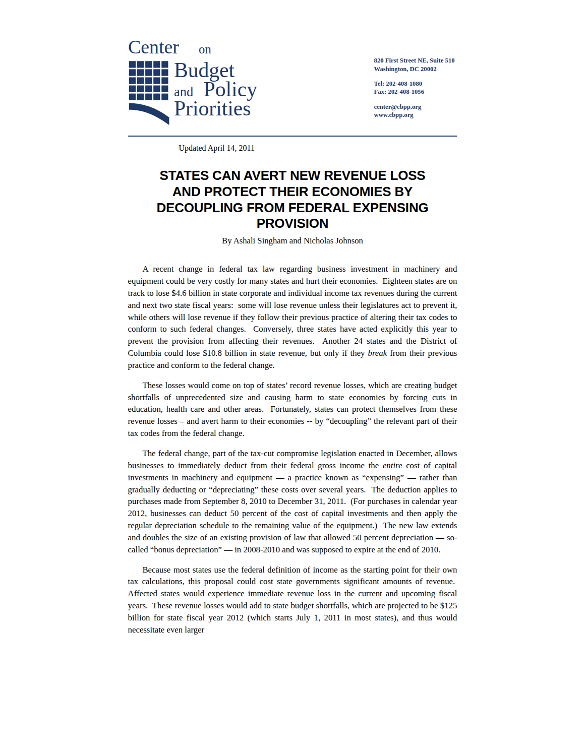Center on Budget and Policy Priorities
820 First Street NE, Suite 510
Washington, DC 20002
Tel: 202-408-1080
Fax: 202-408-1056
center@cbpp.org
www.cbpp.org
Updated April 14, 2011
STATES CAN AVERT NEW REVENUE LOSS
AND PROTECT THEIR ECONOMIES BY
DECOUPLING FROM FEDERAL EXPENSING PROVISION
By Ashali Singham and Nicholas Johnson
A recent change in federal tax law regarding business investment in machinery and equipment could be very costly for many states and hurt their economies. Eighteen states are on track to lose $4.6 billion in state corporate and individual income tax revenues during the current and next two state fiscal years: some will lose revenue unless their legislatures act to prevent it, while others will lose revenue if they follow their previous practice of altering their tax codes to conform to such federal changes. Conversely, three states have acted explicitly this year to prevent the provision from affecting their revenues. Another 24 states and the District of Columbia could lose $10.8 billion in state revenue, but only if they break from their previous practice and conform to the federal change.
These losses would come on top of states’ record revenue losses, which are creating budget shortfalls of unprecedented size and causing harm to state economies by forcing cuts in education, health care and other areas. Fortunately, states can protect themselves from these revenue losses – and avert harm to their economies -- by “decoupling” the relevant part of their tax codes from the federal change.
The federal change, part of the tax-cut compromise legislation enacted in December, allows businesses to immediately deduct from their federal gross income the entire cost of capital investments in machinery and equipment — a practice known as “expensing” — rather than gradually deducting or “depreciating” these costs over several years. The deduction applies to purchases made from September 8, 2010 to December 31, 2011. (For purchases in calendar year 2012, businesses can deduct 50 percent of the cost of capital investments and then apply the regular depreciation schedule to the remaining value of the equipment.) The new law extends and doubles the size of an existing provision of law that allowed 50 percent depreciation — so-called “bonus depreciation” — in 2008-2010 and was supposed to expire at the end of 2010.
Because most states use the federal definition of income as the starting point for their own tax calculations, this proposal could cost state governments significant amounts of revenue. Affected states would experience immediate revenue loss in the current and upcoming fiscal years. These revenue losses would add to state budget shortfalls, which are projected to be $125 billion for state fiscal year 2012 (which starts July 1, 2011 in most states), and thus would necessitate even larger